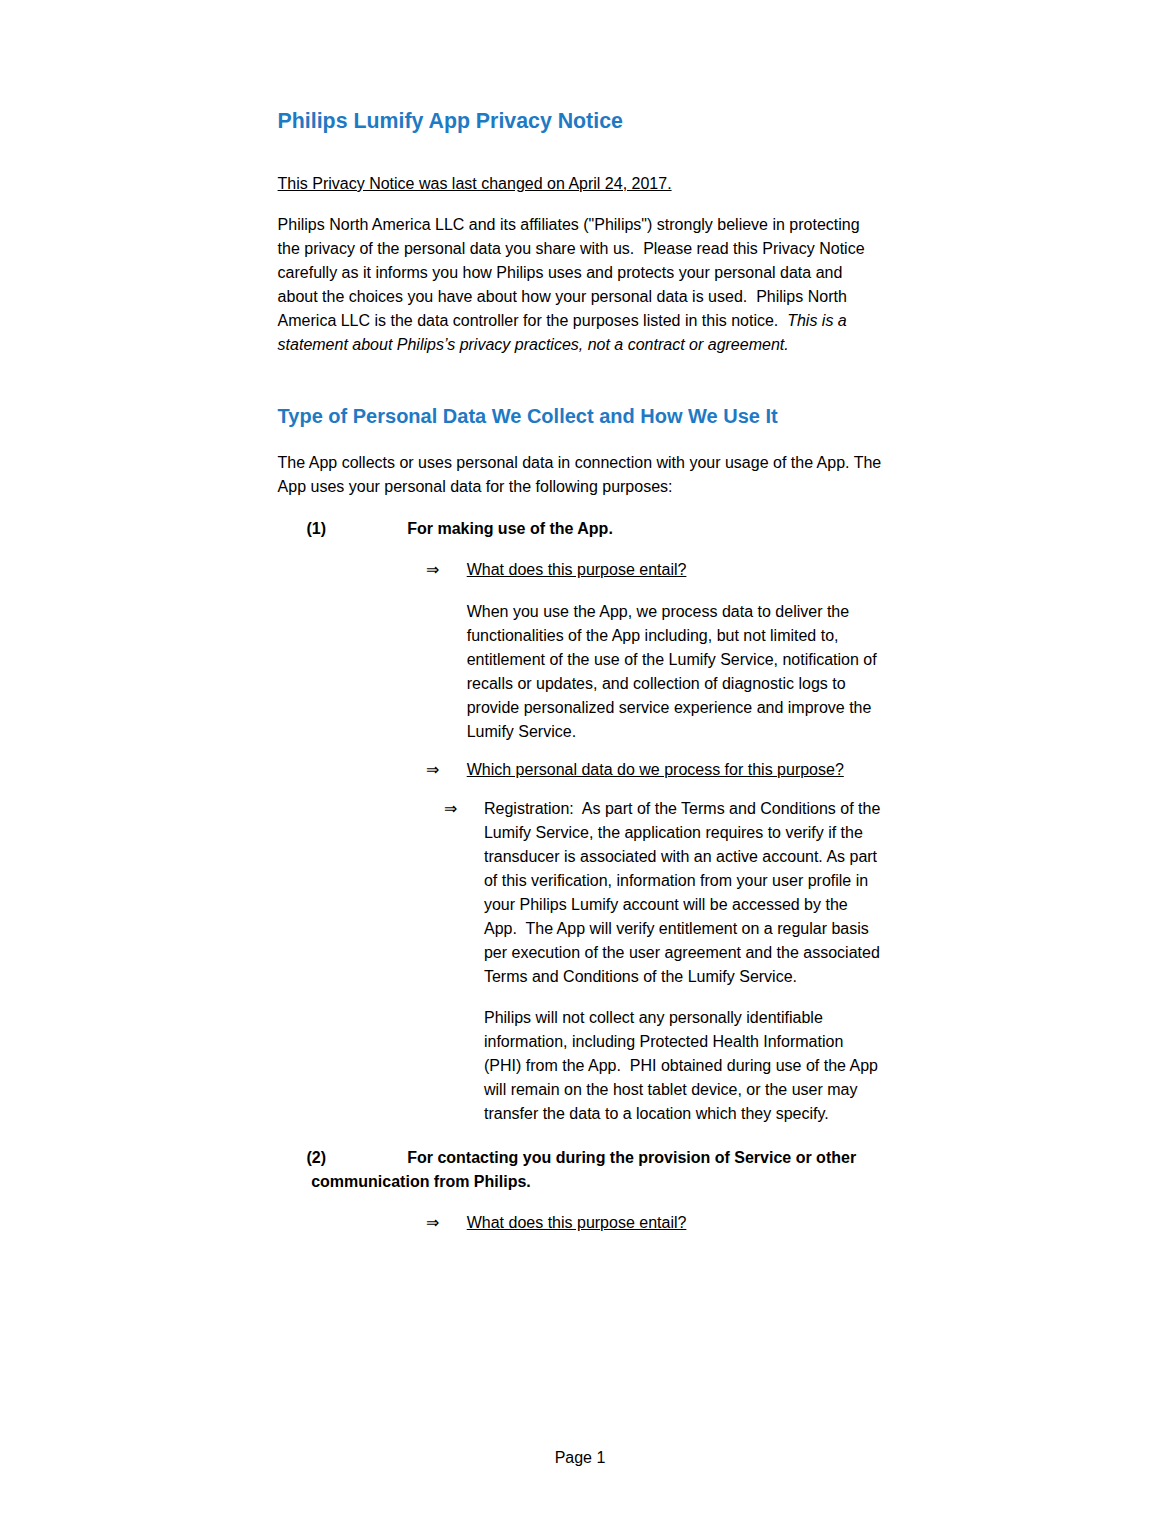Philips Lumify App Privacy Notice
This Privacy Notice was last changed on April 24, 2017.
Philips North America LLC and its affiliates ("Philips") strongly believe in protecting the privacy of the personal data you share with us. Please read this Privacy Notice carefully as it informs you how Philips uses and protects your personal data and about the choices you have about how your personal data is used. Philips North America LLC is the data controller for the purposes listed in this notice. This is a statement about Philips’s privacy practices, not a contract or agreement.
Type of Personal Data We Collect and How We Use It
The App collects or uses personal data in connection with your usage of the App. The App uses your personal data for the following purposes:
For making use of the App.
What does this purpose entail?
When you use the App, we process data to deliver the functionalities of the App including, but not limited to, entitlement of the use of the Lumify Service, notification of recalls or updates, and collection of diagnostic logs to provide personalized service experience and improve the Lumify Service.
Which personal data do we process for this purpose?
Registration: As part of the Terms and Conditions of the Lumify Service, the application requires to verify if the transducer is associated with an active account. As part of this verification, information from your user profile in your Philips Lumify account will be accessed by the App. The App will verify entitlement on a regular basis per execution of the user agreement and the associated Terms and Conditions of the Lumify Service.
Philips will not collect any personally identifiable information, including Protected Health Information (PHI) from the App. PHI obtained during use of the App will remain on the host tablet device, or the user may transfer the data to a location which they specify.
For contacting you during the provision of Service or other communication from Philips.
What does this purpose entail?
Page 1